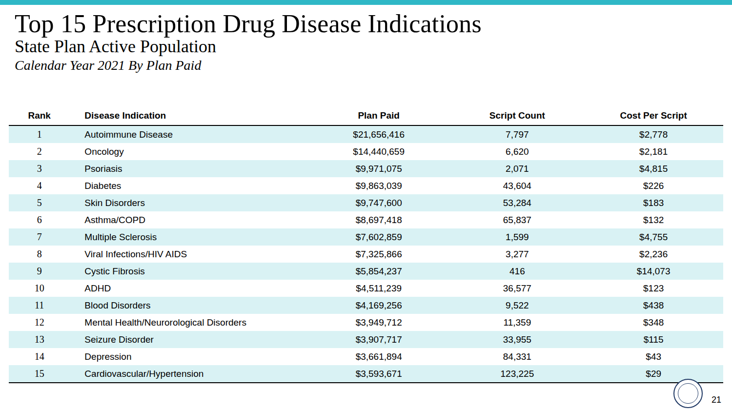Top 15 Prescription Drug Disease Indications
State Plan Active Population
Calendar Year 2021 By Plan Paid
| Rank | Disease Indication | Plan Paid | Script Count | Cost Per Script |
| --- | --- | --- | --- | --- |
| 1 | Autoimmune Disease | $21,656,416 | 7,797 | $2,778 |
| 2 | Oncology | $14,440,659 | 6,620 | $2,181 |
| 3 | Psoriasis | $9,971,075 | 2,071 | $4,815 |
| 4 | Diabetes | $9,863,039 | 43,604 | $226 |
| 5 | Skin Disorders | $9,747,600 | 53,284 | $183 |
| 6 | Asthma/COPD | $8,697,418 | 65,837 | $132 |
| 7 | Multiple Sclerosis | $7,602,859 | 1,599 | $4,755 |
| 8 | Viral Infections/HIV AIDS | $7,325,866 | 3,277 | $2,236 |
| 9 | Cystic Fibrosis | $5,854,237 | 416 | $14,073 |
| 10 | ADHD | $4,511,239 | 36,577 | $123 |
| 11 | Blood Disorders | $4,169,256 | 9,522 | $438 |
| 12 | Mental Health/Neurorological Disorders | $3,949,712 | 11,359 | $348 |
| 13 | Seizure Disorder | $3,907,717 | 33,955 | $115 |
| 14 | Depression | $3,661,894 | 84,331 | $43 |
| 15 | Cardiovascular/Hypertension | $3,593,671 | 123,225 | $29 |
21